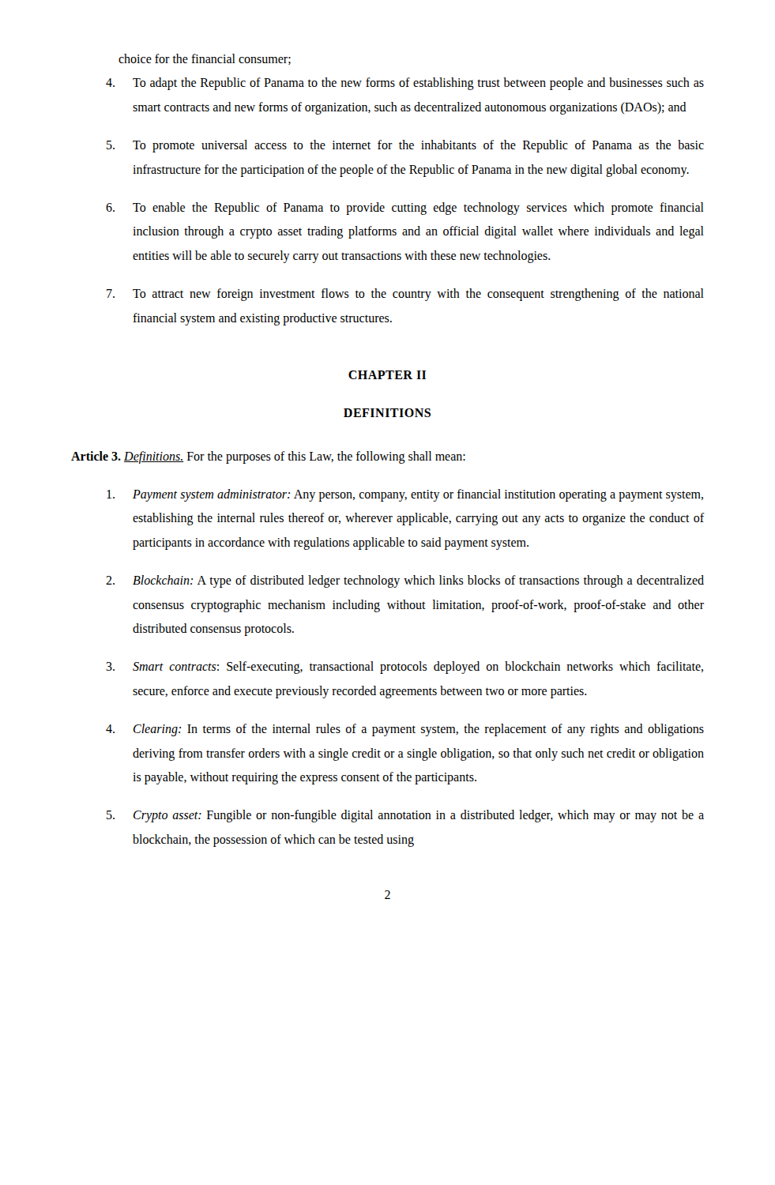choice for the financial consumer;
To adapt the Republic of Panama to the new forms of establishing trust between people and businesses such as smart contracts and new forms of organization, such as decentralized autonomous organizations (DAOs); and
To promote universal access to the internet for the inhabitants of the Republic of Panama as the basic infrastructure for the participation of the people of the Republic of Panama in the new digital global economy.
To enable the Republic of Panama to provide cutting edge technology services which promote financial inclusion through a crypto asset trading platforms and an official digital wallet where individuals and legal entities will be able to securely carry out transactions with these new technologies.
To attract new foreign investment flows to the country with the consequent strengthening of the national financial system and existing productive structures.
CHAPTER II
DEFINITIONS
Article 3. Definitions. For the purposes of this Law, the following shall mean:
Payment system administrator: Any person, company, entity or financial institution operating a payment system, establishing the internal rules thereof or, wherever applicable, carrying out any acts to organize the conduct of participants in accordance with regulations applicable to said payment system.
Blockchain: A type of distributed ledger technology which links blocks of transactions through a decentralized consensus cryptographic mechanism including without limitation, proof-of-work, proof-of-stake and other distributed consensus protocols.
Smart contracts: Self-executing, transactional protocols deployed on blockchain networks which facilitate, secure, enforce and execute previously recorded agreements between two or more parties.
Clearing: In terms of the internal rules of a payment system, the replacement of any rights and obligations deriving from transfer orders with a single credit or a single obligation, so that only such net credit or obligation is payable, without requiring the express consent of the participants.
Crypto asset: Fungible or non-fungible digital annotation in a distributed ledger, which may or may not be a blockchain, the possession of which can be tested using
2